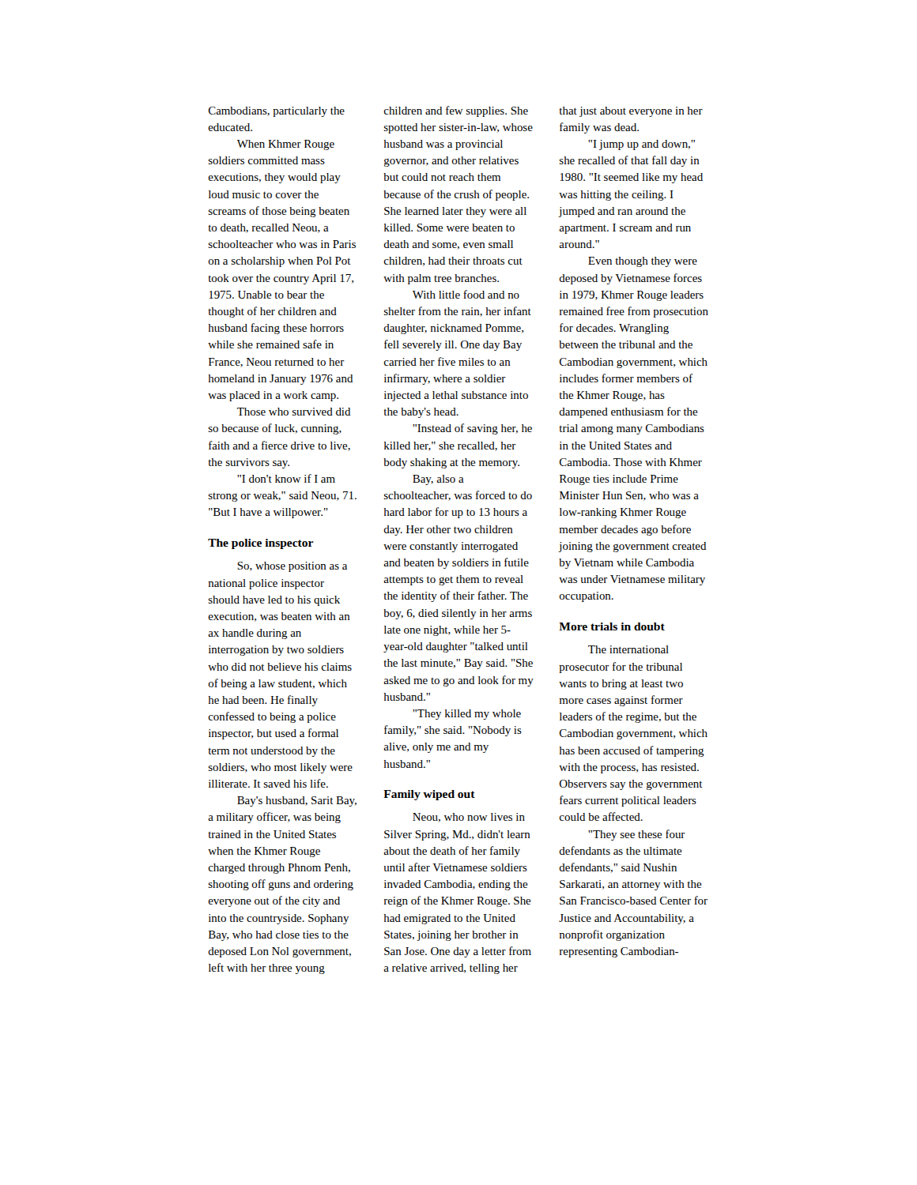Cambodians, particularly the educated.
When Khmer Rouge soldiers committed mass executions, they would play loud music to cover the screams of those being beaten to death, recalled Neou, a schoolteacher who was in Paris on a scholarship when Pol Pot took over the country April 17, 1975. Unable to bear the thought of her children and husband facing these horrors while she remained safe in France, Neou returned to her homeland in January 1976 and was placed in a work camp.
Those who survived did so because of luck, cunning, faith and a fierce drive to live, the survivors say.
"I don't know if I am strong or weak," said Neou, 71. "But I have a willpower."
The police inspector
So, whose position as a national police inspector should have led to his quick execution, was beaten with an ax handle during an interrogation by two soldiers who did not believe his claims of being a law student, which he had been. He finally confessed to being a police inspector, but used a formal term not understood by the soldiers, who most likely were illiterate. It saved his life.
Bay's husband, Sarit Bay, a military officer, was being trained in the United States when the Khmer Rouge charged through Phnom Penh, shooting off guns and ordering everyone out of the city and into the countryside. Sophany Bay, who had close ties to the deposed Lon Nol government, left with her three young children and few supplies. She spotted her sister-in-law, whose husband was a provincial governor, and other relatives but could not reach them because of the crush of people. She learned later they were all killed. Some were beaten to death and some, even small children, had their throats cut with palm tree branches.
With little food and no shelter from the rain, her infant daughter, nicknamed Pomme, fell severely ill. One day Bay carried her five miles to an infirmary, where a soldier injected a lethal substance into the baby's head.
"Instead of saving her, he killed her," she recalled, her body shaking at the memory.
Bay, also a schoolteacher, was forced to do hard labor for up to 13 hours a day. Her other two children were constantly interrogated and beaten by soldiers in futile attempts to get them to reveal the identity of their father. The boy, 6, died silently in her arms late one night, while her 5-year-old daughter "talked until the last minute," Bay said. "She asked me to go and look for my husband."
"They killed my whole family," she said. "Nobody is alive, only me and my husband."
Family wiped out
Neou, who now lives in Silver Spring, Md., didn't learn about the death of her family until after Vietnamese soldiers invaded Cambodia, ending the reign of the Khmer Rouge. She had emigrated to the United States, joining her brother in San Jose. One day a letter from a relative arrived, telling her that just about everyone in her family was dead.
"I jump up and down," she recalled of that fall day in 1980. "It seemed like my head was hitting the ceiling. I jumped and ran around the apartment. I scream and run around."
Even though they were deposed by Vietnamese forces in 1979, Khmer Rouge leaders remained free from prosecution for decades. Wrangling between the tribunal and the Cambodian government, which includes former members of the Khmer Rouge, has dampened enthusiasm for the trial among many Cambodians in the United States and Cambodia. Those with Khmer Rouge ties include Prime Minister Hun Sen, who was a low-ranking Khmer Rouge member decades ago before joining the government created by Vietnam while Cambodia was under Vietnamese military occupation.
More trials in doubt
The international prosecutor for the tribunal wants to bring at least two more cases against former leaders of the regime, but the Cambodian government, which has been accused of tampering with the process, has resisted. Observers say the government fears current political leaders could be affected.
"They see these four defendants as the ultimate defendants," said Nushin Sarkarati, an attorney with the San Francisco-based Center for Justice and Accountability, a nonprofit organization representing Cambodian-